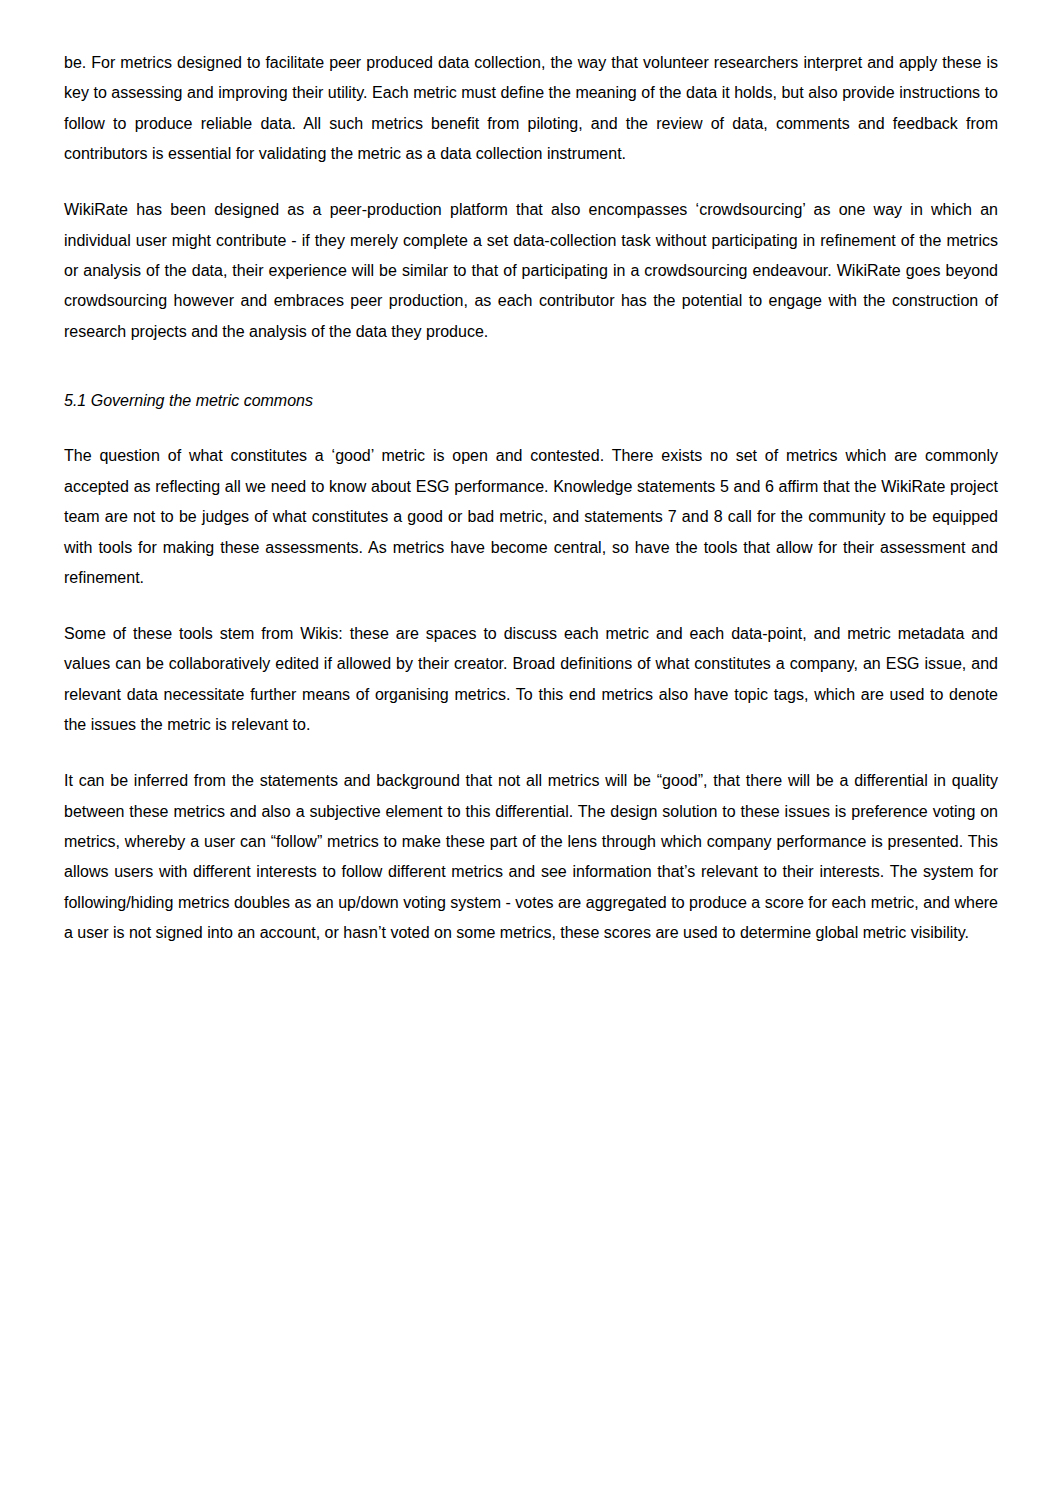be. For metrics designed to facilitate peer produced data collection, the way that volunteer researchers interpret and apply these is key to assessing and improving their utility. Each metric must define the meaning of the data it holds, but also provide instructions to follow to produce reliable data. All such metrics benefit from piloting, and the review of data, comments and feedback from contributors is essential for validating the metric as a data collection instrument.
WikiRate has been designed as a peer-production platform that also encompasses ‘crowdsourcing’ as one way in which an individual user might contribute - if they merely complete a set data-collection task without participating in refinement of the metrics or analysis of the data, their experience will be similar to that of participating in a crowdsourcing endeavour. WikiRate goes beyond crowdsourcing however and embraces peer production, as each contributor has the potential to engage with the construction of research projects and the analysis of the data they produce.
5.1 Governing the metric commons
The question of what constitutes a ‘good’ metric is open and contested. There exists no set of metrics which are commonly accepted as reflecting all we need to know about ESG performance. Knowledge statements 5 and 6 affirm that the WikiRate project team are not to be judges of what constitutes a good or bad metric, and statements 7 and 8 call for the community to be equipped with tools for making these assessments. As metrics have become central, so have the tools that allow for their assessment and refinement.
Some of these tools stem from Wikis: these are spaces to discuss each metric and each data-point, and metric metadata and values can be collaboratively edited if allowed by their creator. Broad definitions of what constitutes a company, an ESG issue, and relevant data necessitate further means of organising metrics. To this end metrics also have topic tags, which are used to denote the issues the metric is relevant to.
It can be inferred from the statements and background that not all metrics will be “good”, that there will be a differential in quality between these metrics and also a subjective element to this differential. The design solution to these issues is preference voting on metrics, whereby a user can “follow” metrics to make these part of the lens through which company performance is presented. This allows users with different interests to follow different metrics and see information that’s relevant to their interests. The system for following/hiding metrics doubles as an up/down voting system - votes are aggregated to produce a score for each metric, and where a user is not signed into an account, or hasn’t voted on some metrics, these scores are used to determine global metric visibility.